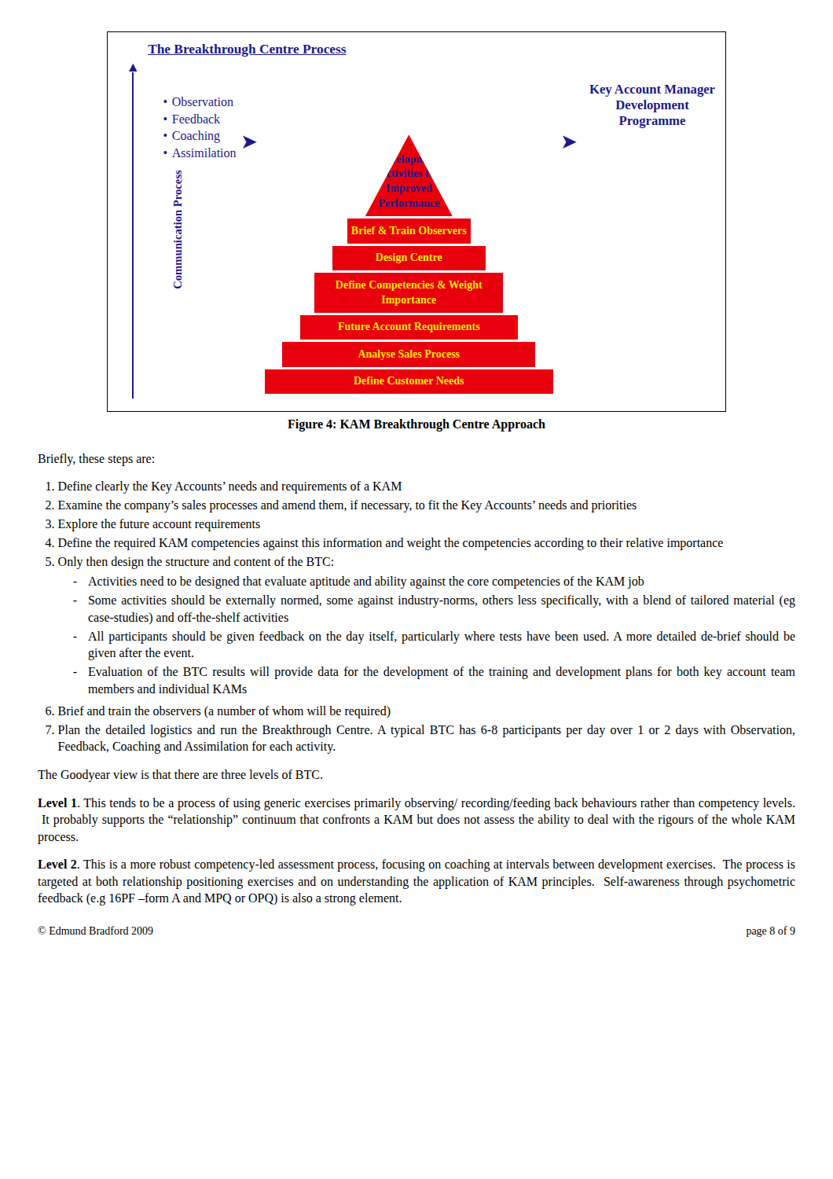The Breakthrough Centre Process
▲
Communication Process
Observation
Feedback
Coaching
Assimilation
➤
Development
Activities for
Improved Performance
Brief & Train Observers
Design Centre
Define Competencies & Weight Importance
Future Account Requirements
Analyse Sales Process
Define Customer Needs
➤
Key Account Manager
Development
Programme
Figure 4: KAM Breakthrough Centre Approach
Briefly, these steps are:
Define clearly the Key Accounts’ needs and requirements of a KAM
Examine the company’s sales processes and amend them, if necessary, to fit the Key Accounts’ needs and priorities
Explore the future account requirements
Define the required KAM competencies against this information and weight the competencies according to their relative importance
Only then design the structure and content of the BTC:
Activities need to be designed that evaluate aptitude and ability against the core competencies of the KAM job
Some activities should be externally normed, some against industry-norms, others less specifically, with a blend of tailored material (eg case-studies) and off-the-shelf activities
All participants should be given feedback on the day itself, particularly where tests have been used. A more detailed de-brief should be given after the event.
Evaluation of the BTC results will provide data for the development of the training and development plans for both key account team members and individual KAMs
Brief and train the observers (a number of whom will be required)
Plan the detailed logistics and run the Breakthrough Centre. A typical BTC has 6-8 participants per day over 1 or 2 days with Observation, Feedback, Coaching and Assimilation for each activity.
The Goodyear view is that there are three levels of BTC.
Level 1. This tends to be a process of using generic exercises primarily observing/ recording/feeding back behaviours rather than competency levels. It probably supports the “relationship” continuum that confronts a KAM but does not assess the ability to deal with the rigours of the whole KAM process.
Level 2. This is a more robust competency-led assessment process, focusing on coaching at intervals between development exercises. The process is targeted at both relationship positioning exercises and on understanding the application of KAM principles. Self-awareness through psychometric feedback (e.g 16PF –form A and MPQ or OPQ) is also a strong element.
© Edmund Bradford 2009 page 8 of 9